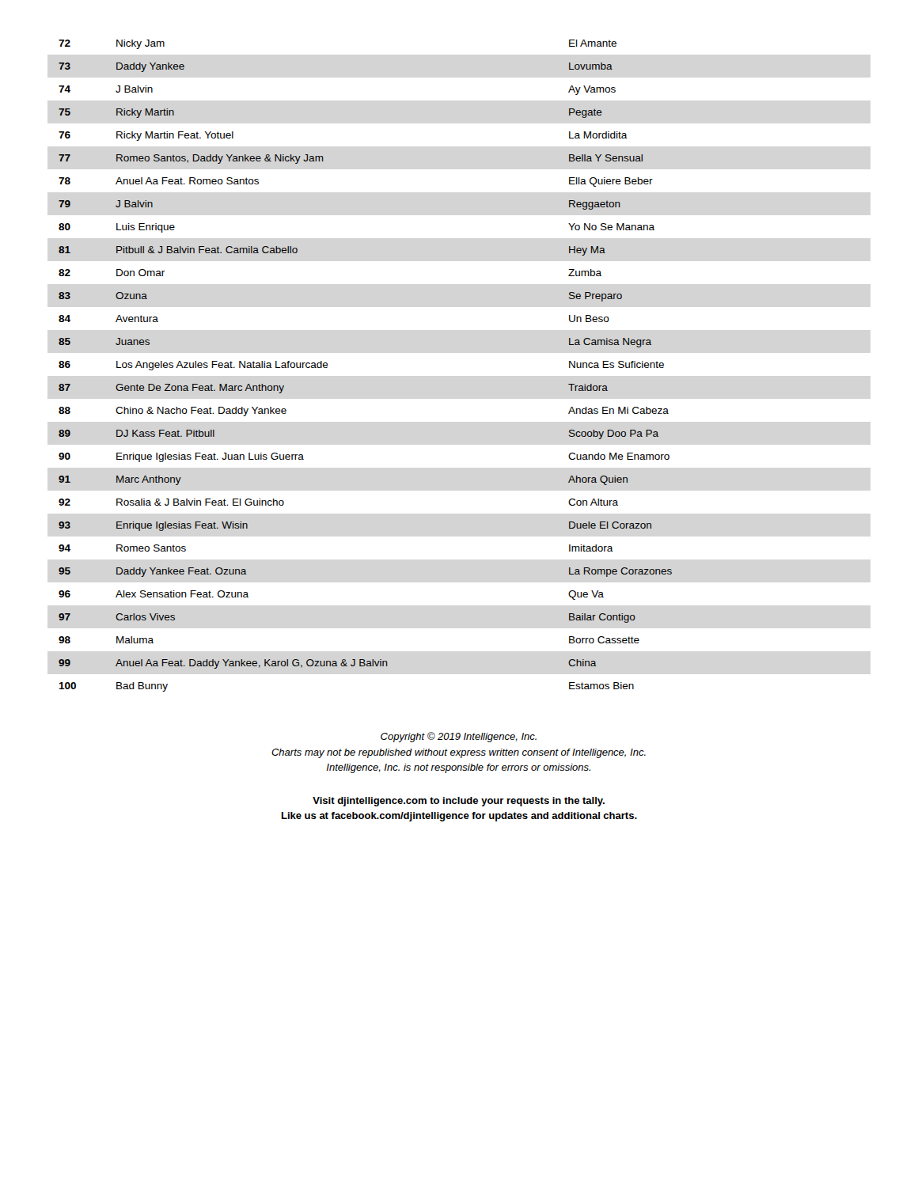| 72 | Nicky Jam | El Amante |
| 73 | Daddy Yankee | Lovumba |
| 74 | J Balvin | Ay Vamos |
| 75 | Ricky Martin | Pegate |
| 76 | Ricky Martin Feat. Yotuel | La Mordidita |
| 77 | Romeo Santos, Daddy Yankee & Nicky Jam | Bella Y Sensual |
| 78 | Anuel Aa Feat. Romeo Santos | Ella Quiere Beber |
| 79 | J Balvin | Reggaeton |
| 80 | Luis Enrique | Yo No Se Manana |
| 81 | Pitbull & J Balvin Feat. Camila Cabello | Hey Ma |
| 82 | Don Omar | Zumba |
| 83 | Ozuna | Se Preparo |
| 84 | Aventura | Un Beso |
| 85 | Juanes | La Camisa Negra |
| 86 | Los Angeles Azules Feat. Natalia Lafourcade | Nunca Es Suficiente |
| 87 | Gente De Zona Feat. Marc Anthony | Traidora |
| 88 | Chino & Nacho Feat. Daddy Yankee | Andas En Mi Cabeza |
| 89 | DJ Kass Feat. Pitbull | Scooby Doo Pa Pa |
| 90 | Enrique Iglesias Feat. Juan Luis Guerra | Cuando Me Enamoro |
| 91 | Marc Anthony | Ahora Quien |
| 92 | Rosalia & J Balvin Feat. El Guincho | Con Altura |
| 93 | Enrique Iglesias Feat. Wisin | Duele El Corazon |
| 94 | Romeo Santos | Imitadora |
| 95 | Daddy Yankee Feat. Ozuna | La Rompe Corazones |
| 96 | Alex Sensation Feat. Ozuna | Que Va |
| 97 | Carlos Vives | Bailar Contigo |
| 98 | Maluma | Borro Cassette |
| 99 | Anuel Aa Feat. Daddy Yankee, Karol G, Ozuna & J Balvin | China |
| 100 | Bad Bunny | Estamos Bien |
Copyright © 2019 Intelligence, Inc.
Charts may not be republished without express written consent of Intelligence, Inc.
Intelligence, Inc. is not responsible for errors or omissions.
Visit djintelligence.com to include your requests in the tally.
Like us at facebook.com/djintelligence for updates and additional charts.